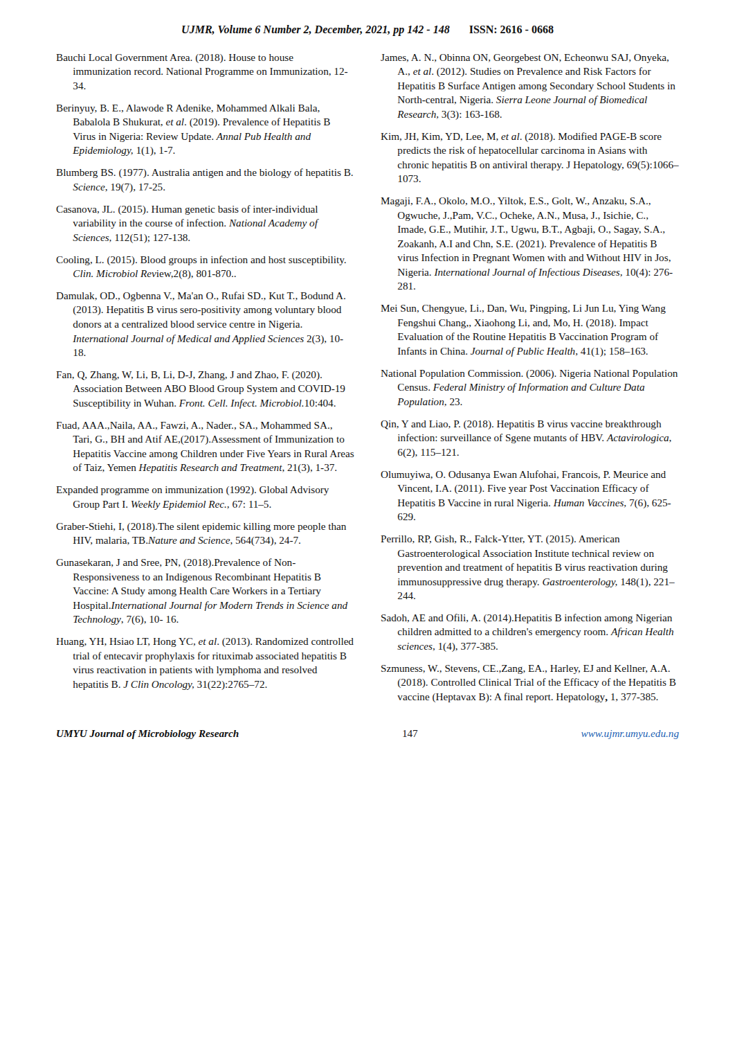UJMR, Volume 6 Number 2, December, 2021, pp 142 - 148 ISSN: 2616 - 0668
Bauchi Local Government Area. (2018). House to house immunization record. National Programme on Immunization, 12-34.
Berinyuy, B. E., Alawode R Adenike, Mohammed Alkali Bala, Babalola B Shukurat, et al. (2019). Prevalence of Hepatitis B Virus in Nigeria: Review Update. Annal Pub Health and Epidemiology, 1(1), 1-7.
Blumberg BS. (1977). Australia antigen and the biology of hepatitis B. Science, 19(7), 17-25.
Casanova, JL. (2015). Human genetic basis of inter-individual variability in the course of infection. National Academy of Sciences, 112(51); 127-138.
Cooling, L. (2015). Blood groups in infection and host susceptibility. Clin. Microbiol Review,2(8), 801-870..
Damulak, OD., Ogbenna V., Ma'an O., Rufai SD., Kut T., Bodund A. (2013). Hepatitis B virus sero-positivity among voluntary blood donors at a centralized blood service centre in Nigeria. International Journal of Medical and Applied Sciences 2(3), 10-18.
Fan, Q, Zhang, W, Li, B, Li, D-J, Zhang, J and Zhao, F. (2020). Association Between ABO Blood Group System and COVID-19 Susceptibility in Wuhan. Front. Cell. Infect. Microbiol. 10:404.
Fuad, AAA.,Naila, AA., Fawzi, A., Nader., SA., Mohammed SA., Tari, G., BH and Atif AE,(2017).Assessment of Immunization to Hepatitis Vaccine among Children under Five Years in Rural Areas of Taiz, Yemen Hepatitis Research and Treatment, 21(3), 1-37.
Expanded programme on immunization (1992). Global Advisory Group Part I. Weekly Epidemiol Rec., 67: 11–5.
Graber-Stiehi, I, (2018).The silent epidemic killing more people than HIV, malaria, TB.Nature and Science, 564(734), 24-7.
Gunasekaran, J and Sree, PN, (2018).Prevalence of Non-Responsiveness to an Indigenous Recombinant Hepatitis B Vaccine: A Study among Health Care Workers in a Tertiary Hospital.International Journal for Modern Trends in Science and Technology, 7(6), 10- 16.
Huang, YH, Hsiao LT, Hong YC, et al. (2013). Randomized controlled trial of entecavir prophylaxis for rituximab associated hepatitis B virus reactivation in patients with lymphoma and resolved hepatitis B. J Clin Oncology, 31(22):2765–72.
James, A. N., Obinna ON, Georgebest ON, Echeonwu SAJ, Onyeka, A., et al. (2012). Studies on Prevalence and Risk Factors for Hepatitis B Surface Antigen among Secondary School Students in North-central, Nigeria. Sierra Leone Journal of Biomedical Research, 3(3): 163-168.
Kim, JH, Kim, YD, Lee, M, et al. (2018). Modified PAGE-B score predicts the risk of hepatocellular carcinoma in Asians with chronic hepatitis B on antiviral therapy. J Hepatology, 69(5):1066–1073.
Magaji, F.A., Okolo, M.O., Yiltok, E.S., Golt, W., Anzaku, S.A., Ogwuche, J.,Pam, V.C., Ocheke, A.N., Musa, J., Isichie, C., Imade, G.E., Mutihir, J.T., Ugwu, B.T., Agbaji, O., Sagay, S.A., Zoakanh, A.I and Chn, S.E. (2021). Prevalence of Hepatitis B virus Infection in Pregnant Women with and Without HIV in Jos, Nigeria. International Journal of Infectious Diseases, 10(4): 276-281.
Mei Sun, Chengyue, Li., Dan, Wu, Pingping, Li Jun Lu, Ying Wang Fengshui Chang,, Xiaohong Li, and, Mo, H. (2018). Impact Evaluation of the Routine Hepatitis B Vaccination Program of Infants in China. Journal of Public Health, 41(1); 158–163.
National Population Commission. (2006). Nigeria National Population Census. Federal Ministry of Information and Culture Data Population, 23.
Qin, Y and Liao, P. (2018). Hepatitis B virus vaccine breakthrough infection: surveillance of Sgene mutants of HBV. Actavirologica, 6(2), 115–121.
Olumuyiwa, O. Odusanya Ewan Alufohai, Francois, P. Meurice and Vincent, I.A. (2011). Five year Post Vaccination Efficacy of Hepatitis B Vaccine in rural Nigeria. Human Vaccines, 7(6), 625-629.
Perrillo, RP, Gish, R., Falck-Ytter, YT. (2015). American Gastroenterological Association Institute technical review on prevention and treatment of hepatitis B virus reactivation during immunosuppressive drug therapy. Gastroenterology, 148(1), 221–244.
Sadoh, AE and Ofili, A. (2014).Hepatitis B infection among Nigerian children admitted to a children's emergency room. African Health sciences, 1(4), 377-385.
Szmuness, W., Stevens, CE.,Zang, EA., Harley, EJ and Kellner, A.A. (2018). Controlled Clinical Trial of the Efficacy of the Hepatitis B vaccine (Heptavax B): A final report. Hepatology, 1, 377-385.
UMYU Journal of Microbiology Research 147 www.ujmr.umyu.edu.ng